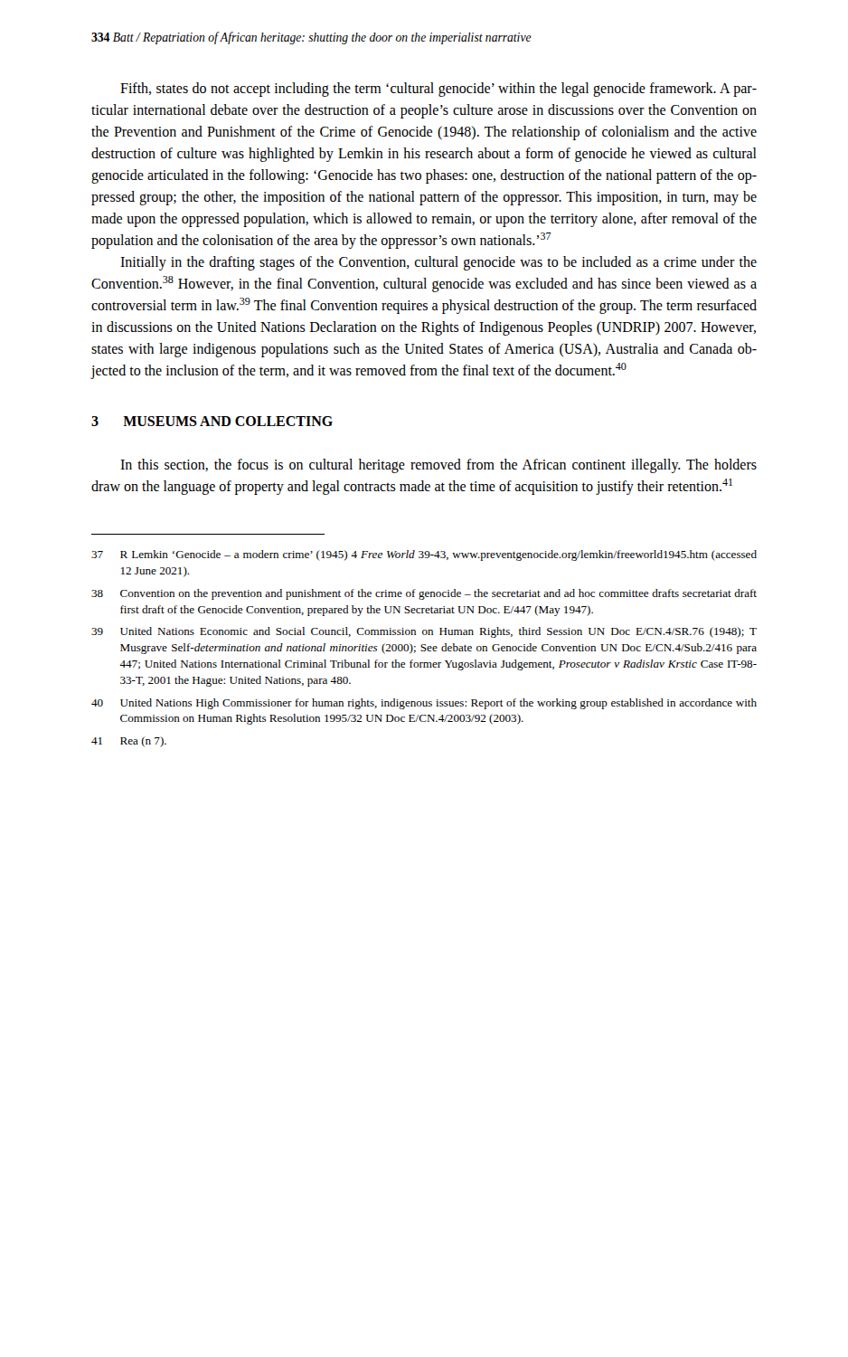334 Batt / Repatriation of African heritage: shutting the door on the imperialist narrative
Fifth, states do not accept including the term ‘cultural genocide’ within the legal genocide framework. A particular international debate over the destruction of a people’s culture arose in discussions over the Convention on the Prevention and Punishment of the Crime of Genocide (1948). The relationship of colonialism and the active destruction of culture was highlighted by Lemkin in his research about a form of genocide he viewed as cultural genocide articulated in the following: ‘Genocide has two phases: one, destruction of the national pattern of the oppressed group; the other, the imposition of the national pattern of the oppressor. This imposition, in turn, may be made upon the oppressed population, which is allowed to remain, or upon the territory alone, after removal of the population and the colonisation of the area by the oppressor’s own nationals.’37
Initially in the drafting stages of the Convention, cultural genocide was to be included as a crime under the Convention.38 However, in the final Convention, cultural genocide was excluded and has since been viewed as a controversial term in law.39 The final Convention requires a physical destruction of the group. The term resurfaced in discussions on the United Nations Declaration on the Rights of Indigenous Peoples (UNDRIP) 2007. However, states with large indigenous populations such as the United States of America (USA), Australia and Canada objected to the inclusion of the term, and it was removed from the final text of the document.40
3 MUSEUMS AND COLLECTING
In this section, the focus is on cultural heritage removed from the African continent illegally. The holders draw on the language of property and legal contracts made at the time of acquisition to justify their retention.41
37 R Lemkin ‘Genocide – a modern crime’ (1945) 4 Free World 39-43, www.preventgenocide.org/lemkin/freeworld1945.htm (accessed 12 June 2021).
38 Convention on the prevention and punishment of the crime of genocide – the secretariat and ad hoc committee drafts secretariat draft first draft of the Genocide Convention, prepared by the UN Secretariat UN Doc. E/447 (May 1947).
39 United Nations Economic and Social Council, Commission on Human Rights, third Session UN Doc E/CN.4/SR.76 (1948); T Musgrave Self-determination and national minorities (2000); See debate on Genocide Convention UN Doc E/CN.4/Sub.2/416 para 447; United Nations International Criminal Tribunal for the former Yugoslavia Judgement, Prosecutor v Radislav Krstic Case IT-98-33-T, 2001 the Hague: United Nations, para 480.
40 United Nations High Commissioner for human rights, indigenous issues: Report of the working group established in accordance with Commission on Human Rights Resolution 1995/32 UN Doc E/CN.4/2003/92 (2003).
41 Rea (n 7).